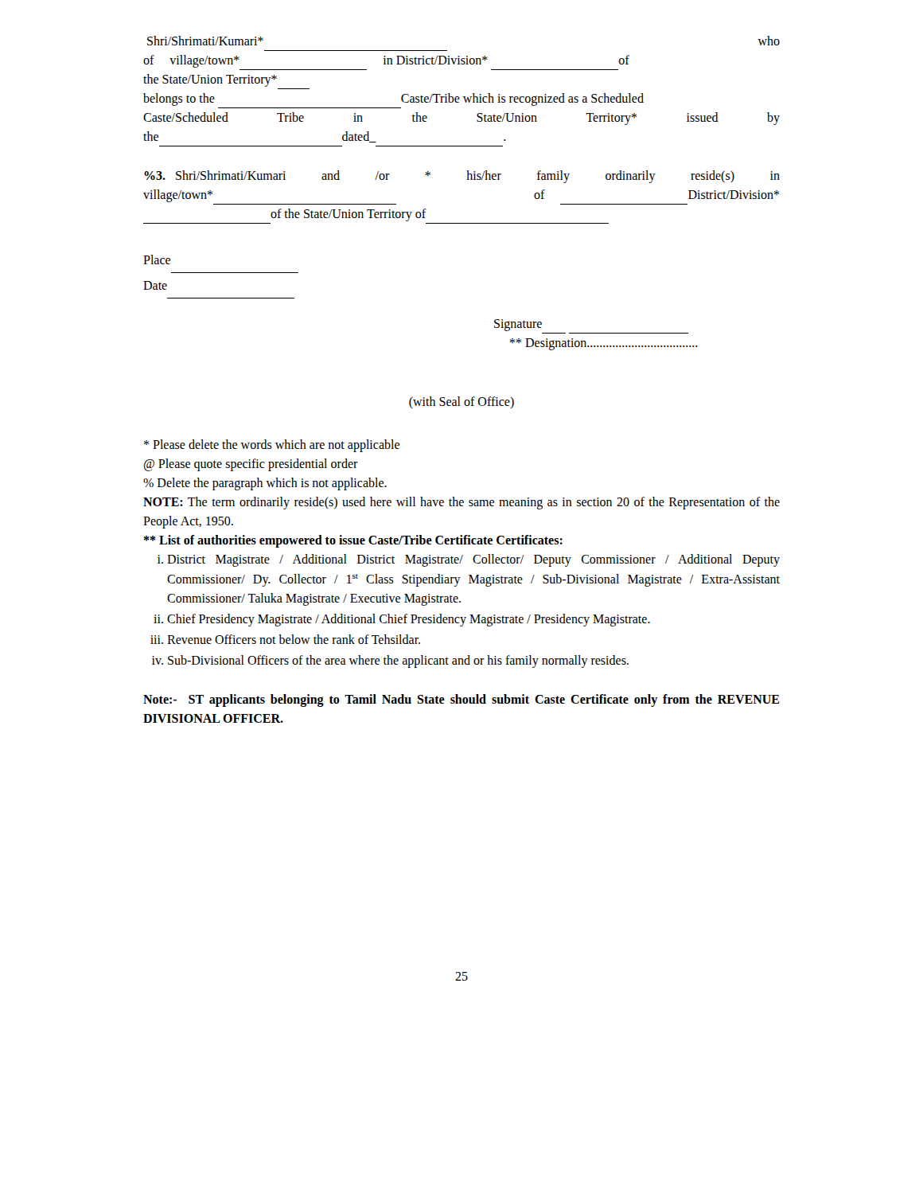Shri/Shrimati/Kumari* who
of village/town* in District/Division* of
the State/Union Territory*
belongs to the Caste/Tribe which is recognized as a Scheduled
Caste/Scheduled Tribe in the State/Union Territory*issued by
the dated_ .
%3. Shri/Shrimati/Kumari and/or*his/her family ordinarily reside(s) in
village/town* of District/Division*
of the State/Union Territory of
Place
Date
Signature
** Designation...................................
(with Seal of Office)
* Please delete the words which are not applicable
@ Please quote specific presidential order
% Delete the paragraph which is not applicable.
NOTE: The term ordinarily reside(s) used here will have the same meaning as in section 20 of the Representation of the People Act, 1950.
** List of authorities empowered to issue Caste/Tribe Certificate Certificates:
District Magistrate / Additional District Magistrate/ Collector/ Deputy Commissioner / Additional Deputy Commissioner/ Dy. Collector / 1st Class Stipendiary Magistrate / Sub-Divisional Magistrate / Extra-Assistant Commissioner/ Taluka Magistrate / Executive Magistrate.
Chief Presidency Magistrate / Additional Chief Presidency Magistrate / Presidency Magistrate.
Revenue Officers not below the rank of Tehsildar.
Sub-Divisional Officers of the area where the applicant and or his family normally resides.
Note:- ST applicants belonging to Tamil Nadu State should submit Caste Certificate only from the REVENUE DIVISIONAL OFFICER.
25